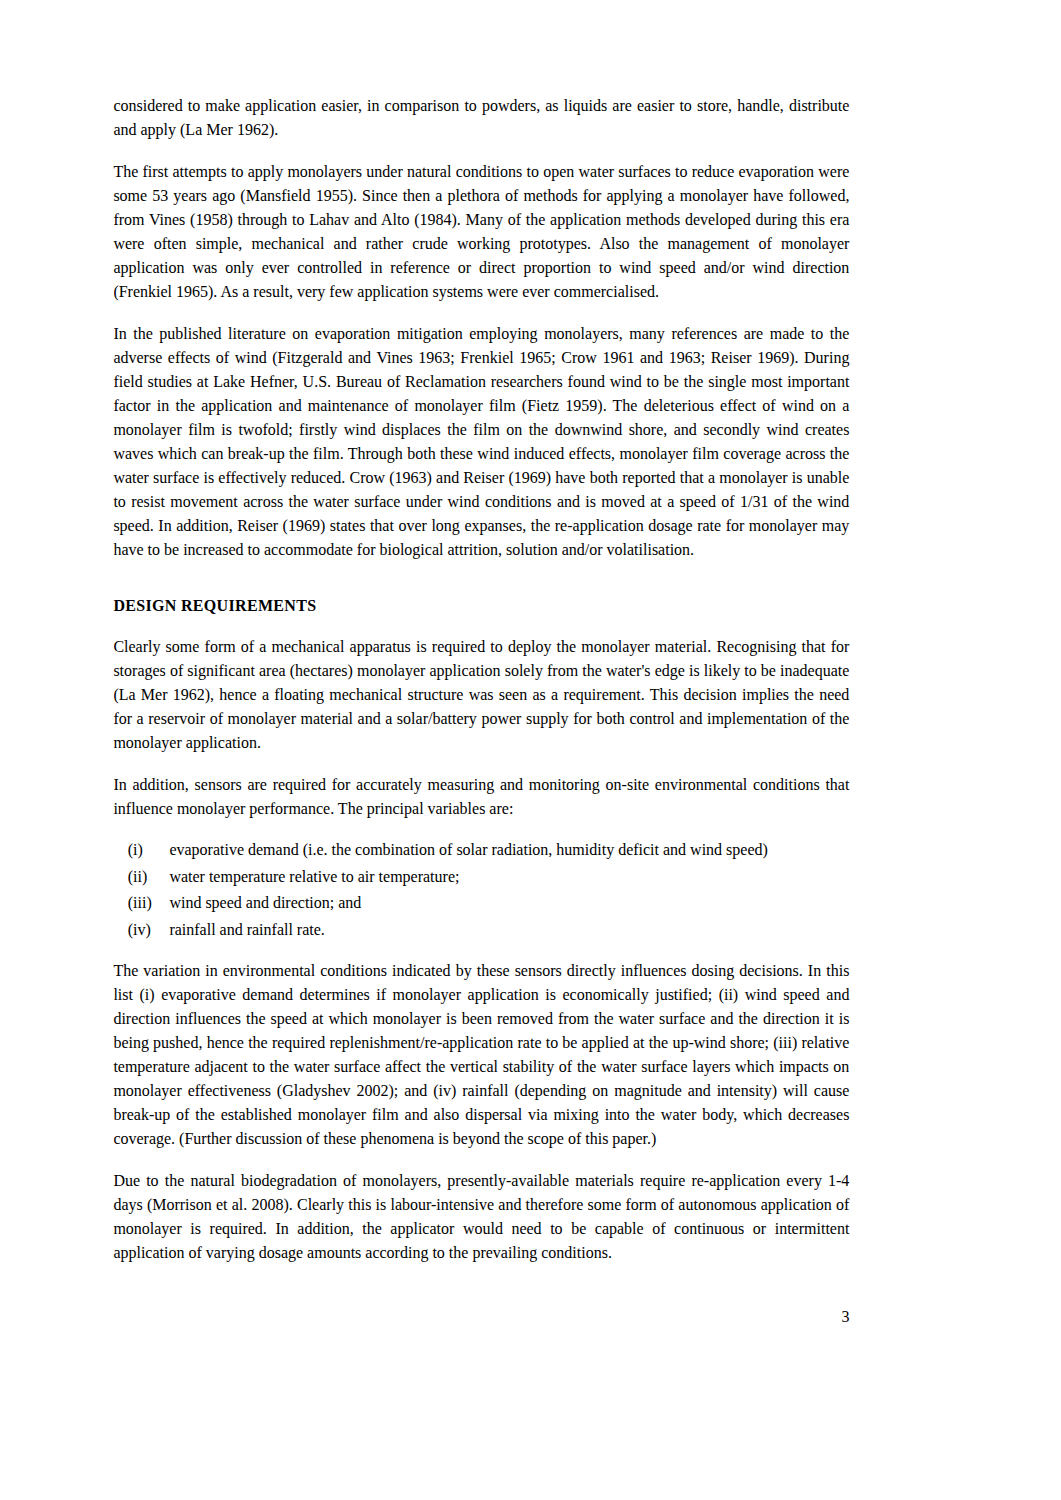considered to make application easier, in comparison to powders, as liquids are easier to store, handle, distribute and apply (La Mer 1962).
The first attempts to apply monolayers under natural conditions to open water surfaces to reduce evaporation were some 53 years ago (Mansfield 1955). Since then a plethora of methods for applying a monolayer have followed, from Vines (1958) through to Lahav and Alto (1984). Many of the application methods developed during this era were often simple, mechanical and rather crude working prototypes. Also the management of monolayer application was only ever controlled in reference or direct proportion to wind speed and/or wind direction (Frenkiel 1965). As a result, very few application systems were ever commercialised.
In the published literature on evaporation mitigation employing monolayers, many references are made to the adverse effects of wind (Fitzgerald and Vines 1963; Frenkiel 1965; Crow 1961 and 1963; Reiser 1969). During field studies at Lake Hefner, U.S. Bureau of Reclamation researchers found wind to be the single most important factor in the application and maintenance of monolayer film (Fietz 1959). The deleterious effect of wind on a monolayer film is twofold; firstly wind displaces the film on the downwind shore, and secondly wind creates waves which can break-up the film. Through both these wind induced effects, monolayer film coverage across the water surface is effectively reduced. Crow (1963) and Reiser (1969) have both reported that a monolayer is unable to resist movement across the water surface under wind conditions and is moved at a speed of 1/31 of the wind speed. In addition, Reiser (1969) states that over long expanses, the re-application dosage rate for monolayer may have to be increased to accommodate for biological attrition, solution and/or volatilisation.
Design Requirements
Clearly some form of a mechanical apparatus is required to deploy the monolayer material. Recognising that for storages of significant area (hectares) monolayer application solely from the water's edge is likely to be inadequate (La Mer 1962), hence a floating mechanical structure was seen as a requirement. This decision implies the need for a reservoir of monolayer material and a solar/battery power supply for both control and implementation of the monolayer application.
In addition, sensors are required for accurately measuring and monitoring on-site environmental conditions that influence monolayer performance. The principal variables are:
(i) evaporative demand (i.e. the combination of solar radiation, humidity deficit and wind speed)
(ii) water temperature relative to air temperature;
(iii) wind speed and direction; and
(iv) rainfall and rainfall rate.
The variation in environmental conditions indicated by these sensors directly influences dosing decisions. In this list (i) evaporative demand determines if monolayer application is economically justified; (ii) wind speed and direction influences the speed at which monolayer is been removed from the water surface and the direction it is being pushed, hence the required replenishment/re-application rate to be applied at the up-wind shore; (iii) relative temperature adjacent to the water surface affect the vertical stability of the water surface layers which impacts on monolayer effectiveness (Gladyshev 2002); and (iv) rainfall (depending on magnitude and intensity) will cause break-up of the established monolayer film and also dispersal via mixing into the water body, which decreases coverage. (Further discussion of these phenomena is beyond the scope of this paper.)
Due to the natural biodegradation of monolayers, presently-available materials require re-application every 1-4 days (Morrison et al. 2008). Clearly this is labour-intensive and therefore some form of autonomous application of monolayer is required. In addition, the applicator would need to be capable of continuous or intermittent application of varying dosage amounts according to the prevailing conditions.
3